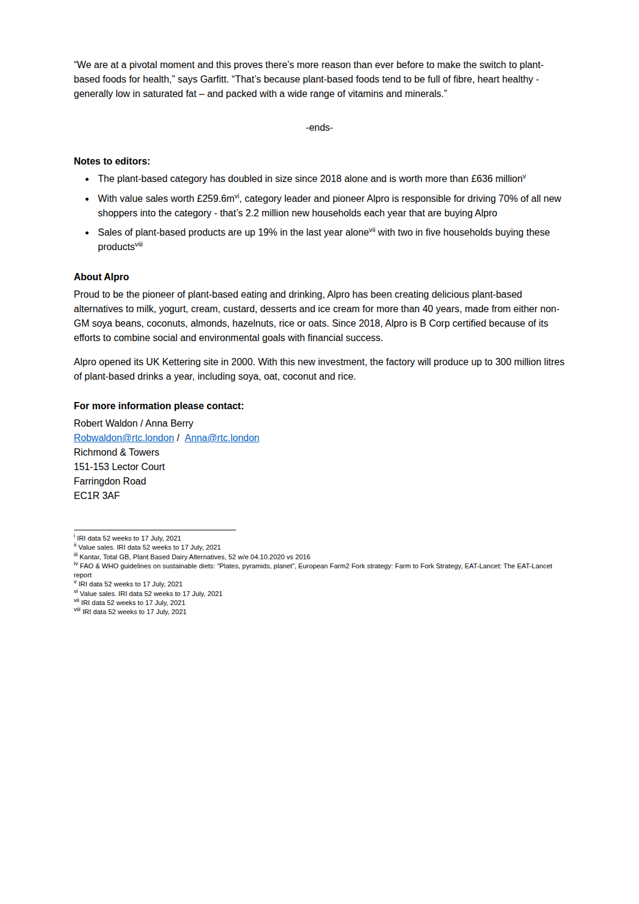“We are at a pivotal moment and this proves there’s more reason than ever before to make the switch to plant-based foods for health,” says Garfitt. “That’s because plant-based foods tend to be full of fibre, heart healthy - generally low in saturated fat – and packed with a wide range of vitamins and minerals.”
-ends-
Notes to editors:
The plant-based category has doubled in size since 2018 alone and is worth more than £636 millionv
With value sales worth £259.6mvi, category leader and pioneer Alpro is responsible for driving 70% of all new shoppers into the category - that’s 2.2 million new households each year that are buying Alpro
Sales of plant-based products are up 19% in the last year alonevii with two in five households buying these productsviii
About Alpro
Proud to be the pioneer of plant-based eating and drinking, Alpro has been creating delicious plant-based alternatives to milk, yogurt, cream, custard, desserts and ice cream for more than 40 years, made from either non-GM soya beans, coconuts, almonds, hazelnuts, rice or oats. Since 2018, Alpro is B Corp certified because of its efforts to combine social and environmental goals with financial success.
Alpro opened its UK Kettering site in 2000. With this new investment, the factory will produce up to 300 million litres of plant-based drinks a year, including soya, oat, coconut and rice.
For more information please contact:
Robert Waldon / Anna Berry
Robwaldon@rtc.london / Anna@rtc.london
Richmond & Towers
151-153 Lector Court
Farringdon Road
EC1R 3AF
i IRI data 52 weeks to 17 July, 2021
ii Value sales. IRI data 52 weeks to 17 July, 2021
iii Kantar, Total GB, Plant Based Dairy Alternatives, 52 w/e 04.10.2020 vs 2016
iv FAO & WHO guidelines on sustainable diets: “Plates, pyramids, planet”, European Farm2 Fork strategy: Farm to Fork Strategy, EAT-Lancet: The EAT-Lancet report
v IRI data 52 weeks to 17 July, 2021
vi Value sales. IRI data 52 weeks to 17 July, 2021
vii IRI data 52 weeks to 17 July, 2021
viii IRI data 52 weeks to 17 July, 2021